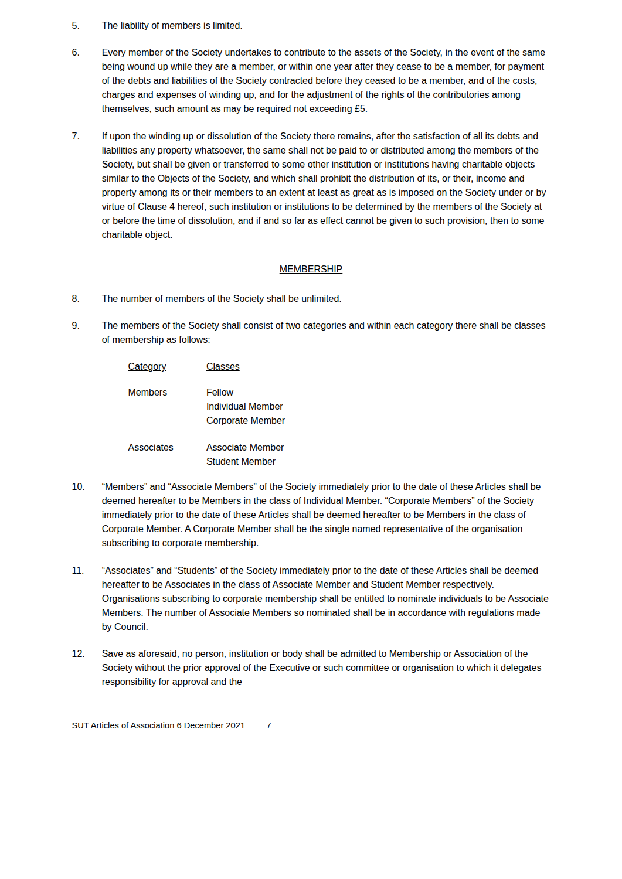5. The liability of members is limited.
6. Every member of the Society undertakes to contribute to the assets of the Society, in the event of the same being wound up while they are a member, or within one year after they cease to be a member, for payment of the debts and liabilities of the Society contracted before they ceased to be a member, and of the costs, charges and expenses of winding up, and for the adjustment of the rights of the contributories among themselves, such amount as may be required not exceeding £5.
7. If upon the winding up or dissolution of the Society there remains, after the satisfaction of all its debts and liabilities any property whatsoever, the same shall not be paid to or distributed among the members of the Society, but shall be given or transferred to some other institution or institutions having charitable objects similar to the Objects of the Society, and which shall prohibit the distribution of its, or their, income and property among its or their members to an extent at least as great as is imposed on the Society under or by virtue of Clause 4 hereof, such institution or institutions to be determined by the members of the Society at or before the time of dissolution, and if and so far as effect cannot be given to such provision, then to some charitable object.
MEMBERSHIP
8. The number of members of the Society shall be unlimited.
9. The members of the Society shall consist of two categories and within each category there shall be classes of membership as follows:
| Category | Classes |
| --- | --- |
| Members | Fellow Individual Member Corporate Member |
| Associates | Associate Member Student Member |
10. “Members” and “Associate Members” of the Society immediately prior to the date of these Articles shall be deemed hereafter to be Members in the class of Individual Member. “Corporate Members” of the Society immediately prior to the date of these Articles shall be deemed hereafter to be Members in the class of Corporate Member. A Corporate Member shall be the single named representative of the organisation subscribing to corporate membership.
11. “Associates” and “Students” of the Society immediately prior to the date of these Articles shall be deemed hereafter to be Associates in the class of Associate Member and Student Member respectively. Organisations subscribing to corporate membership shall be entitled to nominate individuals to be Associate Members. The number of Associate Members so nominated shall be in accordance with regulations made by Council.
12. Save as aforesaid, no person, institution or body shall be admitted to Membership or Association of the Society without the prior approval of the Executive or such committee or organisation to which it delegates responsibility for approval and the
SUT Articles of Association 6 December 2021 7